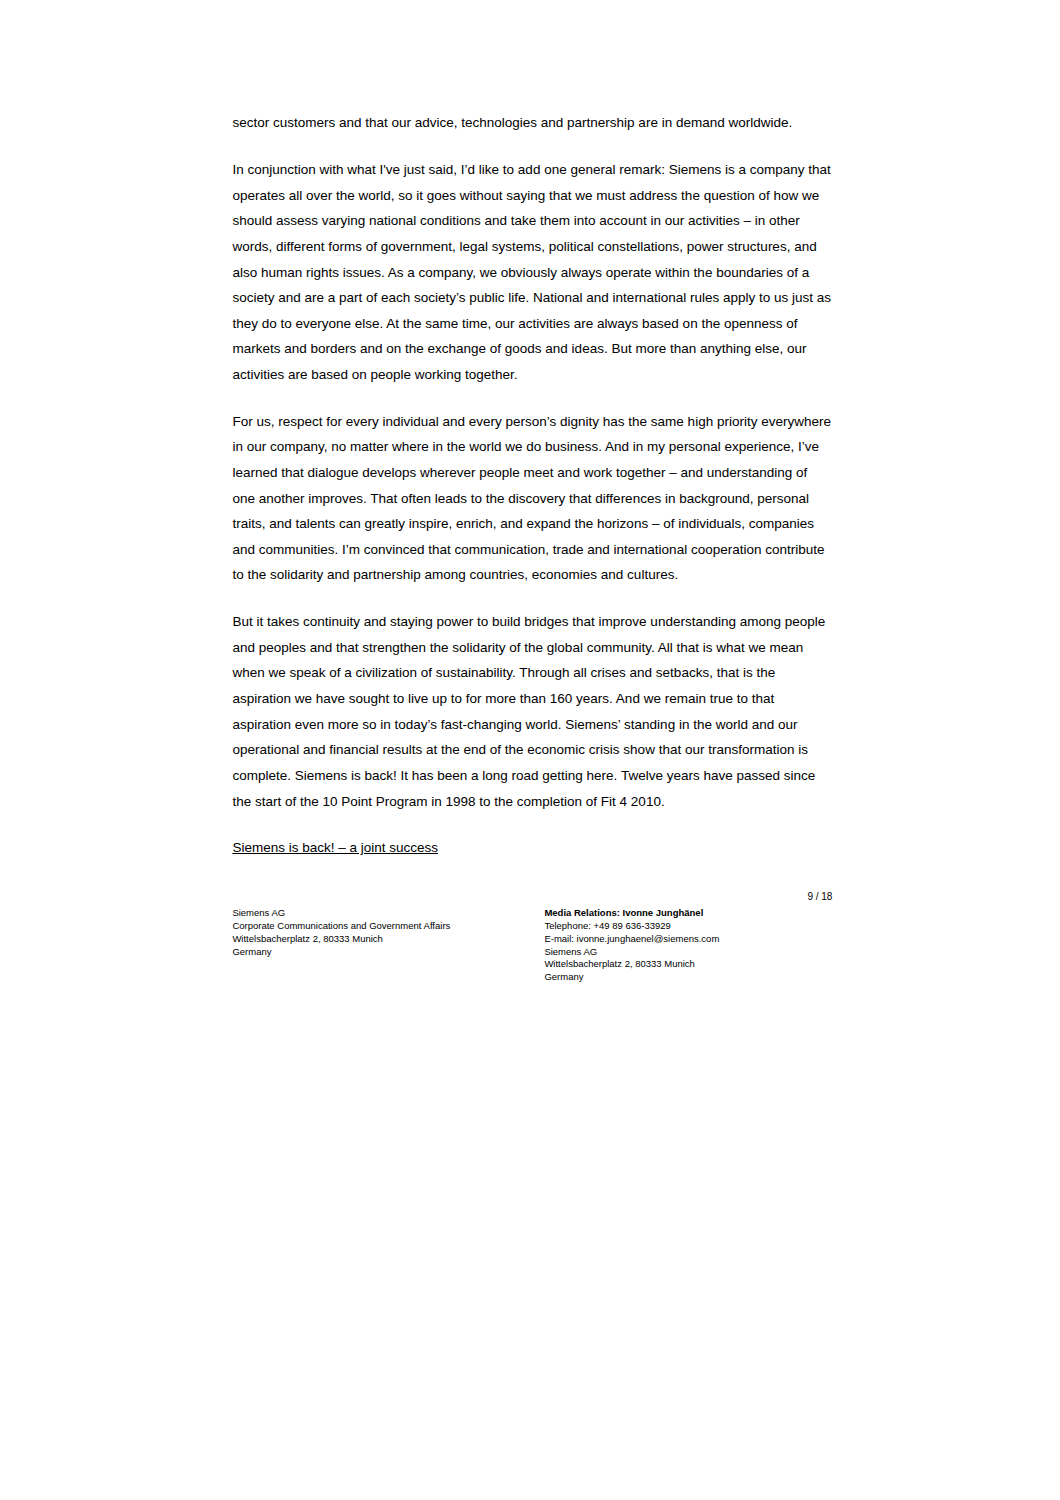sector customers and that our advice, technologies and partnership are in demand worldwide.
In conjunction with what I've just said, I’d like to add one general remark: Siemens is a company that operates all over the world, so it goes without saying that we must address the question of how we should assess varying national conditions and take them into account in our activities – in other words, different forms of government, legal systems, political constellations, power structures, and also human rights issues. As a company, we obviously always operate within the boundaries of a society and are a part of each society’s public life. National and international rules apply to us just as they do to everyone else. At the same time, our activities are always based on the openness of markets and borders and on the exchange of goods and ideas. But more than anything else, our activities are based on people working together.
For us, respect for every individual and every person’s dignity has the same high priority everywhere in our company, no matter where in the world we do business. And in my personal experience, I’ve learned that dialogue develops wherever people meet and work together – and understanding of one another improves. That often leads to the discovery that differences in background, personal traits, and talents can greatly inspire, enrich, and expand the horizons – of individuals, companies and communities. I’m convinced that communication, trade and international cooperation contribute to the solidarity and partnership among countries, economies and cultures.
But it takes continuity and staying power to build bridges that improve understanding among people and peoples and that strengthen the solidarity of the global community. All that is what we mean when we speak of a civilization of sustainability. Through all crises and setbacks, that is the aspiration we have sought to live up to for more than 160 years. And we remain true to that aspiration even more so in today’s fast-changing world. Siemens’ standing in the world and our operational and financial results at the end of the economic crisis show that our transformation is complete. Siemens is back! It has been a long road getting here. Twelve years have passed since the start of the 10 Point Program in 1998 to the completion of Fit 4 2010.
Siemens is back! – a joint success
9 / 18
Siemens AG
Corporate Communications and Government Affairs
Wittelsbacherplatz 2, 80333 Munich
Germany
Media Relations: Ivonne Junghänel
Telephone: +49 89 636-33929
E-mail: ivonne.junghaenel@siemens.com
Siemens AG
Wittelsbacherplatz 2, 80333 Munich
Germany